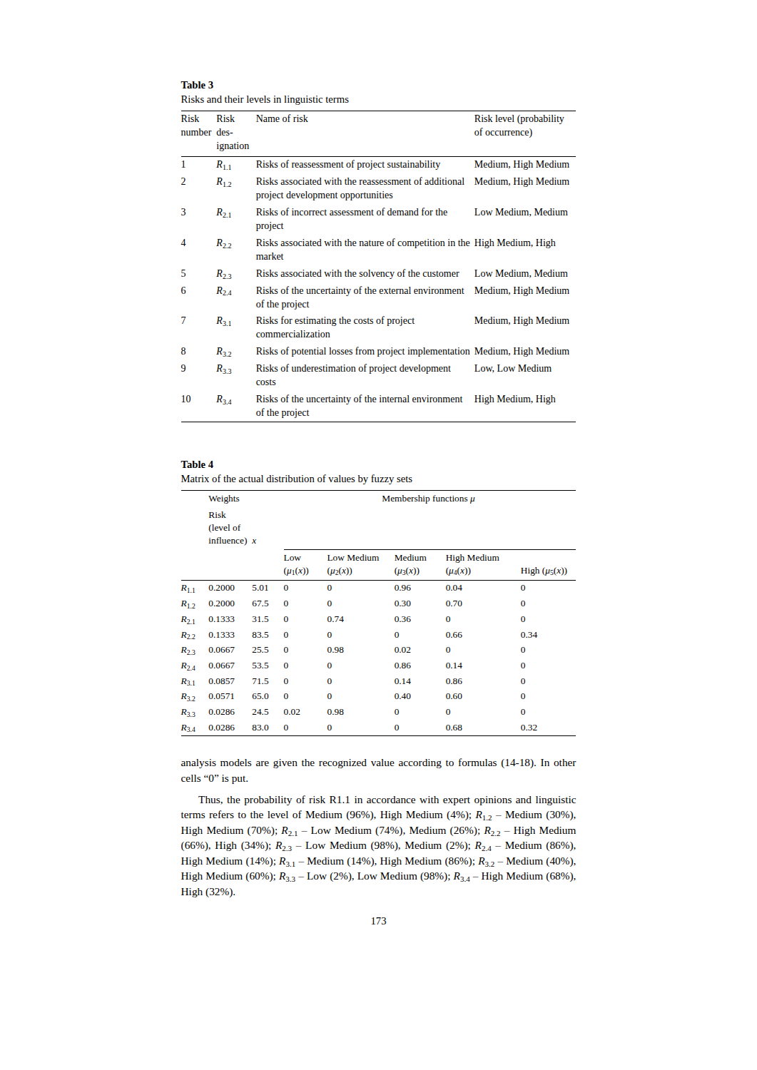Table 3 Risks and their levels in linguistic terms
| Risk number | Risk des- ignation | Name of risk | Risk level (probability of occurrence) |
| --- | --- | --- | --- |
| 1 | R 1.1 | Risks of reassessment of project sustainability | Medium, High Medium |
| 2 | R 1.2 | Risks associated with the reassessment of additional project development opportunities | Medium, High Medium |
| 3 | R 2.1 | Risks of incorrect assessment of demand for the project | Low Medium, Medium |
| 4 | R 2.2 | Risks associated with the nature of competition in the market | High Medium, High |
| 5 | R 2.3 | Risks associated with the solvency of the customer | Low Medium, Medium |
| 6 | R 2.4 | Risks of the uncertainty of the external environment of the project | Medium, High Medium |
| 7 | R 3.1 | Risks for estimating the costs of project commercialization | Medium, High Medium |
| 8 | R 3.2 | Risks of potential losses from project implementation | Medium, High Medium |
| 9 | R 3.3 | Risks of underestimation of project development costs | Low, Low Medium |
| 10 | R 3.4 | Risks of the uncertainty of the internal environment of the project | High Medium, High |
Table 4 Matrix of the actual distribution of values by fuzzy sets
| | Weights | | Membership functions μ |
| --- | --- | --- | --- |
| | Risk (level of influence) | x | |
| | | | Low ( μ 1 ( x )) | Low Medium ( μ 2 ( x )) | Medium ( μ 3 ( x )) | High Medium ( μ 4 ( x )) | High ( μ 5 ( x )) |
| R 1.1 | 0.2000 | 5.01 | 0 | 0 | 0.96 | 0.04 | 0 |
| R 1.2 | 0.2000 | 67.5 | 0 | 0 | 0.30 | 0.70 | 0 |
| R 2.1 | 0.1333 | 31.5 | 0 | 0.74 | 0.36 | 0 | 0 |
| R 2.2 | 0.1333 | 83.5 | 0 | 0 | 0 | 0.66 | 0.34 |
| R 2.3 | 0.0667 | 25.5 | 0 | 0.98 | 0.02 | 0 | 0 |
| R 2.4 | 0.0667 | 53.5 | 0 | 0 | 0.86 | 0.14 | 0 |
| R 3.1 | 0.0857 | 71.5 | 0 | 0 | 0.14 | 0.86 | 0 |
| R 3.2 | 0.0571 | 65.0 | 0 | 0 | 0.40 | 0.60 | 0 |
| R 3.3 | 0.0286 | 24.5 | 0.02 | 0.98 | 0 | 0 | 0 |
| R 3.4 | 0.0286 | 83.0 | 0 | 0 | 0 | 0.68 | 0.32 |
analysis models are given the recognized value according to formulas (14-18). In other cells “0” is put.
Thus, the probability of risk R1.1 in accordance with expert opinions and linguistic terms refers to the level of Medium (96%), High Medium (4%); R1.2 – Medium (30%), High Medium (70%); R2.1 – Low Medium (74%), Medium (26%); R2.2 – High Medium (66%), High (34%); R2.3 – Low Medium (98%), Medium (2%); R2.4 – Medium (86%), High Medium (14%); R3.1 – Medium (14%), High Medium (86%); R3.2 – Medium (40%), High Medium (60%); R3.3 – Low (2%), Low Medium (98%); R3.4 – High Medium (68%), High (32%).
173